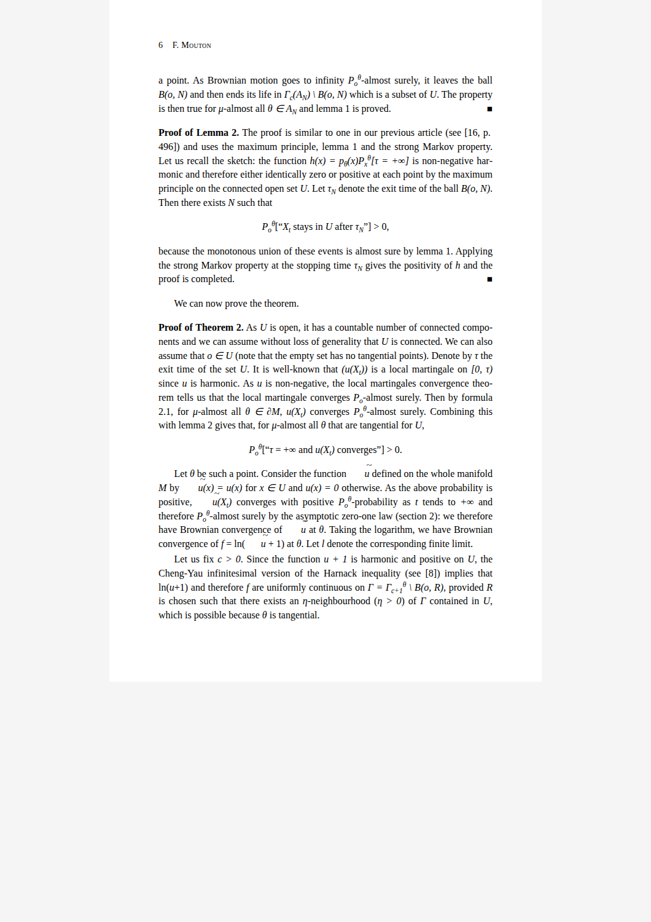6 F. Mouton
a point. As Brownian motion goes to infinity Poθ-almost surely, it leaves the ball B(o, N) and then ends its life in Γc(AN) \ B(o, N) which is a subset of U. The property is then true for μ-almost all θ ∈ AN and lemma 1 is proved.
Proof of Lemma 2. The proof is similar to one in our previous article (see [16, p. 496]) and uses the maximum principle, lemma 1 and the strong Markov property. Let us recall the sketch: the function h(x) = pθ(x)Pxθ[τ = +∞] is non-negative harmonic and therefore either identically zero or positive at each point by the maximum principle on the connected open set U. Let τN denote the exit time of the ball B(o, N). Then there exists N such that
Poθ[“Xt stays in U after τN”] > 0,
because the monotonous union of these events is almost sure by lemma 1. Applying the strong Markov property at the stopping time τN gives the positivity of h and the proof is completed.
We can now prove the theorem.
Proof of Theorem 2. As U is open, it has a countable number of connected components and we can assume without loss of generality that U is connected. We can also assume that o ∈ U (note that the empty set has no tangential points). Denote by τ the exit time of the set U. It is well-known that (u(Xt)) is a local martingale on [0, τ) since u is harmonic. As u is non-negative, the local martingales convergence theorem tells us that the local martingale converges Po-almost surely. Then by formula 2.1, for μ-almost all θ ∈ ∂M, u(Xt) converges Poθ-almost surely. Combining this with lemma 2 gives that, for μ-almost all θ that are tangential for U,
Poθ[“τ = +∞ and u(Xt) converges”] > 0.
Let θ be such a point. Consider the function u defined on the whole manifold M by u(x) = u(x) for x ∈ U and u(x) = 0 otherwise. As the above probability is positive, u(Xt) converges with positive Poθ-probability as t tends to +∞ and therefore Poθ-almost surely by the asymptotic zero-one law (section 2): we therefore have Brownian convergence of u at θ. Taking the logarithm, we have Brownian convergence of f = ln(u + 1) at θ. Let l denote the corresponding finite limit.
Let us fix c > 0. Since the function u + 1 is harmonic and positive on U, the Cheng-Yau infinitesimal version of the Harnack inequality (see [8]) implies that ln(u+1) and therefore f are uniformly continuous on Γ = Γc+1θ \ B(o, R), provided R is chosen such that there exists an η-neighbourhood (η > 0) of Γ contained in U, which is possible because θ is tangential.